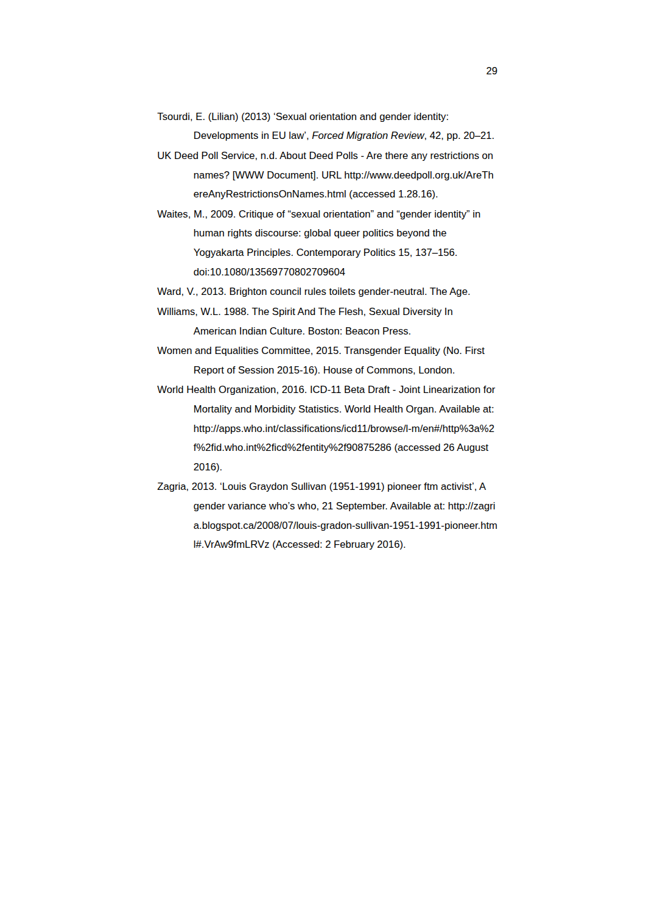29
Tsourdi, E. (Lilian) (2013) ‘Sexual orientation and gender identity: Developments in EU law’, Forced Migration Review, 42, pp. 20–21.
UK Deed Poll Service, n.d. About Deed Polls - Are there any restrictions on names? [WWW Document]. URL http://www.deedpoll.org.uk/AreThereAnyRestrictionsOnNames.html (accessed 1.28.16).
Waites, M., 2009. Critique of “sexual orientation” and “gender identity” in human rights discourse: global queer politics beyond the Yogyakarta Principles. Contemporary Politics 15, 137–156. doi:10.1080/13569770802709604
Ward, V., 2013. Brighton council rules toilets gender-neutral. The Age.
Williams, W.L. 1988. The Spirit And The Flesh, Sexual Diversity In American Indian Culture. Boston: Beacon Press.
Women and Equalities Committee, 2015. Transgender Equality (No. First Report of Session 2015-16). House of Commons, London.
World Health Organization, 2016. ICD-11 Beta Draft - Joint Linearization for Mortality and Morbidity Statistics. World Health Organ. Available at: http://apps.who.int/classifications/icd11/browse/l-m/en#/http%3a%2f%2fid.who.int%2ficd%2fentity%2f90875286 (accessed 26 August 2016).
Zagria, 2013. ‘Louis Graydon Sullivan (1951-1991) pioneer ftm activist’, A gender variance who’s who, 21 September. Available at: http://zagria.blogspot.ca/2008/07/louis-gradon-sullivan-1951-1991-pioneer.html#.VrAw9fmLRVz (Accessed: 2 February 2016).